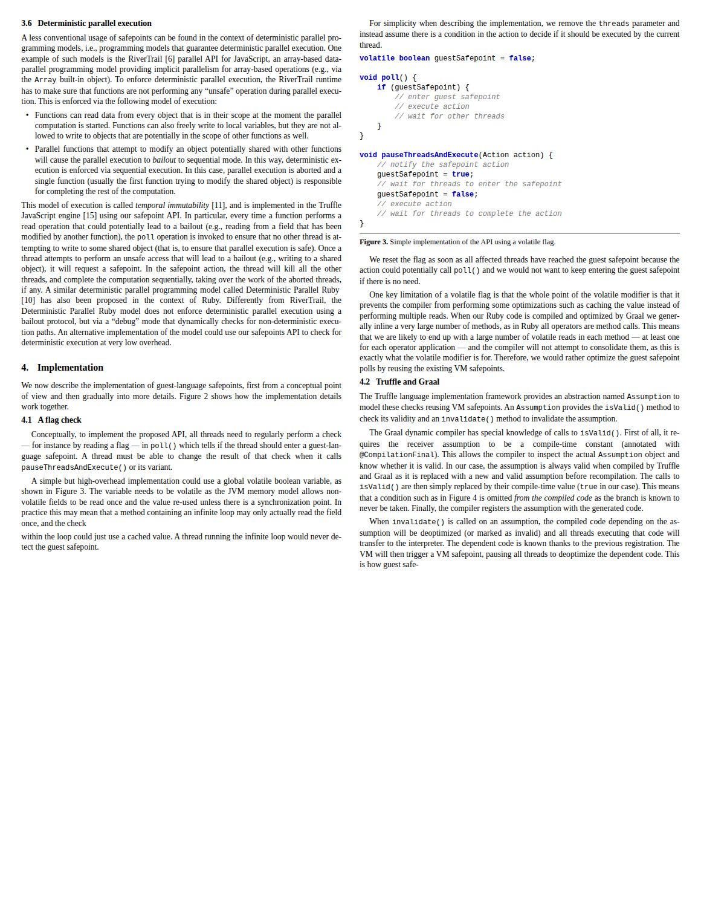3.6 Deterministic parallel execution
A less conventional usage of safepoints can be found in the context of deterministic parallel programming models, i.e., programming models that guarantee deterministic parallel execution. One example of such models is the RiverTrail [6] parallel API for JavaScript, an array-based data-parallel programming model providing implicit parallelism for array-based operations (e.g., via the Array built-in object). To enforce deterministic parallel execution, the RiverTrail runtime has to make sure that functions are not performing any “unsafe” operation during parallel execution. This is enforced via the following model of execution:
Functions can read data from every object that is in their scope at the moment the parallel computation is started. Functions can also freely write to local variables, but they are not allowed to write to objects that are potentially in the scope of other functions as well.
Parallel functions that attempt to modify an object potentially shared with other functions will cause the parallel execution to bailout to sequential mode. In this way, deterministic execution is enforced via sequential execution. In this case, parallel execution is aborted and a single function (usually the first function trying to modify the shared object) is responsible for completing the rest of the computation.
This model of execution is called temporal immutability [11], and is implemented in the Truffle JavaScript engine [15] using our safepoint API. In particular, every time a function performs a read operation that could potentially lead to a bailout (e.g., reading from a field that has been modified by another function), the poll operation is invoked to ensure that no other thread is attempting to write to some shared object (that is, to ensure that parallel execution is safe). Once a thread attempts to perform an unsafe access that will lead to a bailout (e.g., writing to a shared object), it will request a safepoint. In the safepoint action, the thread will kill all the other threads, and complete the computation sequentially, taking over the work of the aborted threads, if any. A similar deterministic parallel programming model called Deterministic Parallel Ruby [10] has also been proposed in the context of Ruby. Differently from RiverTrail, the Deterministic Parallel Ruby model does not enforce deterministic parallel execution using a bailout protocol, but via a “debug” mode that dynamically checks for non-deterministic execution paths. An alternative implementation of the model could use our safepoints API to check for deterministic execution at very low overhead.
4. Implementation
We now describe the implementation of guest-language safepoints, first from a conceptual point of view and then gradually into more details. Figure 2 shows how the implementation details work together.
4.1 A flag check
Conceptually, to implement the proposed API, all threads need to regularly perform a check — for instance by reading a flag — in poll() which tells if the thread should enter a guest-language safepoint. A thread must be able to change the result of that check when it calls pauseThreadsAndExecute() or its variant.
A simple but high-overhead implementation could use a global volatile boolean variable, as shown in Figure 3. The variable needs to be volatile as the JVM memory model allows non-volatile fields to be read once and the value re-used unless there is a synchronization point. In practice this may mean that a method containing an infinite loop may only actually read the field once, and the check
within the loop could just use a cached value. A thread running the infinite loop would never detect the guest safepoint.
For simplicity when describing the implementation, we remove the threads parameter and instead assume there is a condition in the action to decide if it should be executed by the current thread.
volatile boolean guestSafepoint = false;

void poll() {
    if (guestSafepoint) {
        // enter guest safepoint
        // execute action
        // wait for other threads
    }
}

void pauseThreadsAndExecute(Action action) {
    // notify the safepoint action
    guestSafepoint = true;
    // wait for threads to enter the safepoint
    guestSafepoint = false;
    // execute action
    // wait for threads to complete the action
}
Figure 3. Simple implementation of the API using a volatile flag.
We reset the flag as soon as all affected threads have reached the guest safepoint because the action could potentially call poll() and we would not want to keep entering the guest safepoint if there is no need.
One key limitation of a volatile flag is that the whole point of the volatile modifier is that it prevents the compiler from performing some optimizations such as caching the value instead of performing multiple reads. When our Ruby code is compiled and optimized by Graal we generally inline a very large number of methods, as in Ruby all operators are method calls. This means that we are likely to end up with a large number of volatile reads in each method — at least one for each operator application — and the compiler will not attempt to consolidate them, as this is exactly what the volatile modifier is for. Therefore, we would rather optimize the guest safepoint polls by reusing the existing VM safepoints.
4.2 Truffle and Graal
The Truffle language implementation framework provides an abstraction named Assumption to model these checks reusing VM safepoints. An Assumption provides the isValid() method to check its validity and an invalidate() method to invalidate the assumption.
The Graal dynamic compiler has special knowledge of calls to isValid(). First of all, it requires the receiver assumption to be a compile-time constant (annotated with @CompilationFinal). This allows the compiler to inspect the actual Assumption object and know whether it is valid. In our case, the assumption is always valid when compiled by Truffle and Graal as it is replaced with a new and valid assumption before recompilation. The calls to isValid() are then simply replaced by their compile-time value (true in our case). This means that a condition such as in Figure 4 is omitted from the compiled code as the branch is known to never be taken. Finally, the compiler registers the assumption with the generated code.
When invalidate() is called on an assumption, the compiled code depending on the assumption will be deoptimized (or marked as invalid) and all threads executing that code will transfer to the interpreter. The dependent code is known thanks to the previous registration. The VM will then trigger a VM safepoint, pausing all threads to deoptimize the dependent code. This is how guest safe-